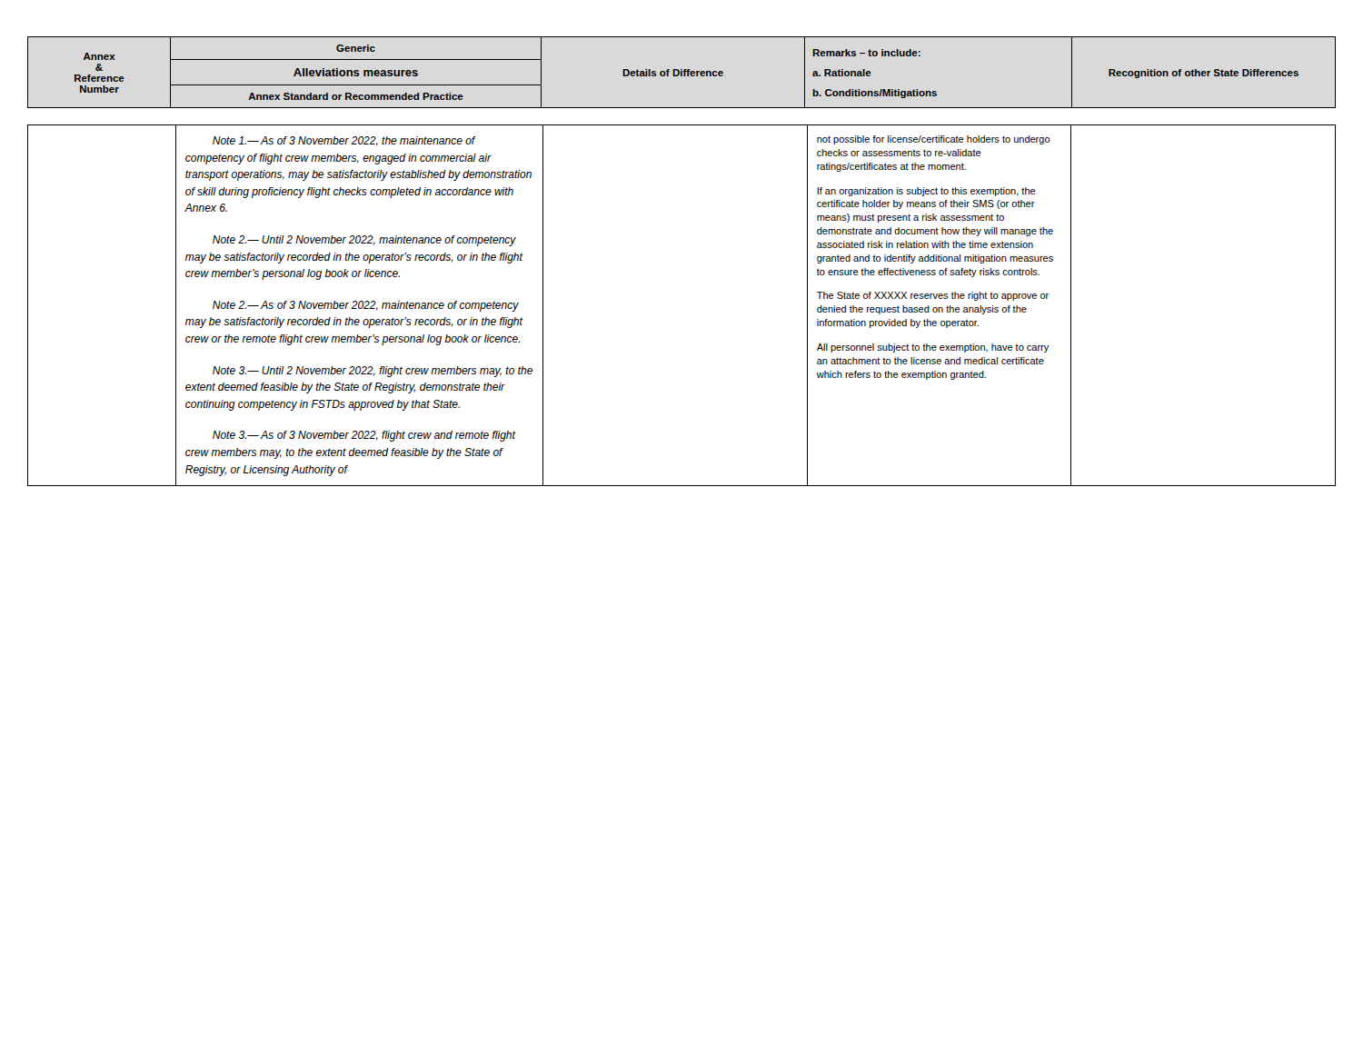| Annex & Reference Number | Generic | Details of Difference | Remarks – to include: a. Rationale b. Conditions/Mitigations | Recognition of other State Differences |
| Alleviations measures |
| Annex Standard or Recommended Practice |
| | Note 1.— As of 3 November 2022, the maintenance of competency of flight crew members, engaged in commercial air transport operations, may be satisfactorily established by demonstration of skill during proficiency flight checks completed in accordance with Annex 6. Note 2.— Until 2 November 2022, maintenance of competency may be satisfactorily recorded in the operator’s records, or in the flight crew member’s personal log book or licence. Note 2.— As of 3 November 2022, maintenance of competency may be satisfactorily recorded in the operator’s records, or in the flight crew or the remote flight crew member’s personal log book or licence. Note 3.— Until 2 November 2022, flight crew members may, to the extent deemed feasible by the State of Registry, demonstrate their continuing competency in FSTDs approved by that State. Note 3.— As of 3 November 2022, flight crew and remote flight crew members may, to the extent deemed feasible by the State of Registry, or Licensing Authority of | | not possible for license/certificate holders to undergo checks or assessments to re-validate ratings/certificates at the moment. If an organization is subject to this exemption, the certificate holder by means of their SMS (or other means) must present a risk assessment to demonstrate and document how they will manage the associated risk in relation with the time extension granted and to identify additional mitigation measures to ensure the effectiveness of safety risks controls. The State of XXXXX reserves the right to approve or denied the request based on the analysis of the information provided by the operator. All personnel subject to the exemption, have to carry an attachment to the license and medical certificate which refers to the exemption granted. | |